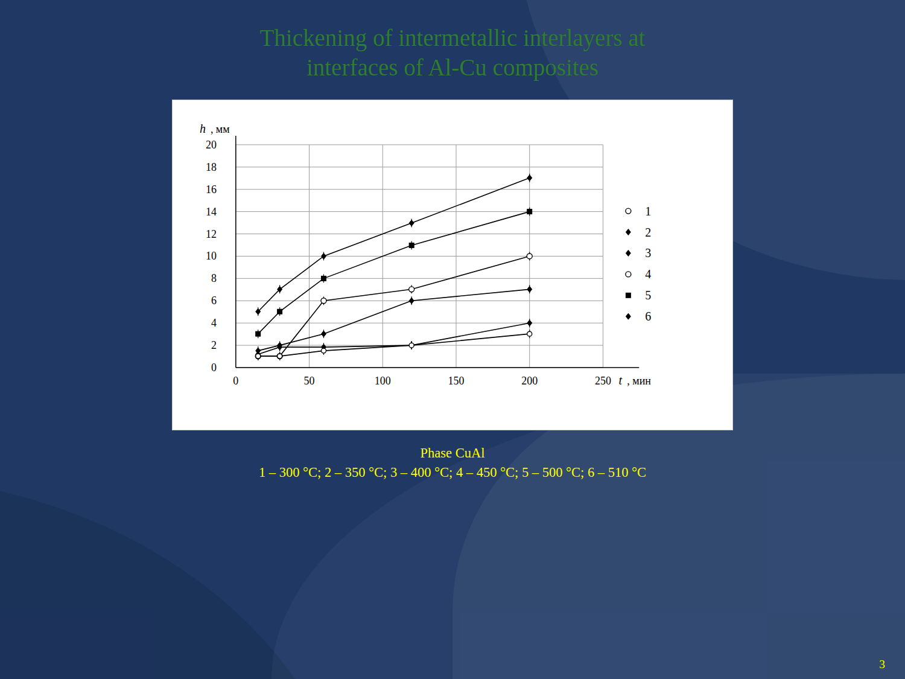Thickening of intermetallic interlayers at
interfaces of Al-Cu composites
h , мм 0 2 4 6 8 10 12 14 16 18 20 0 50 100 150 200 250 t , мин 1 2 3 4 5 6
Phase CuAl 1 – 300 °C; 2 – 350 °C; 3 – 400 °C; 4 – 450 °C; 5 – 500 °C; 6 – 510 °C
3